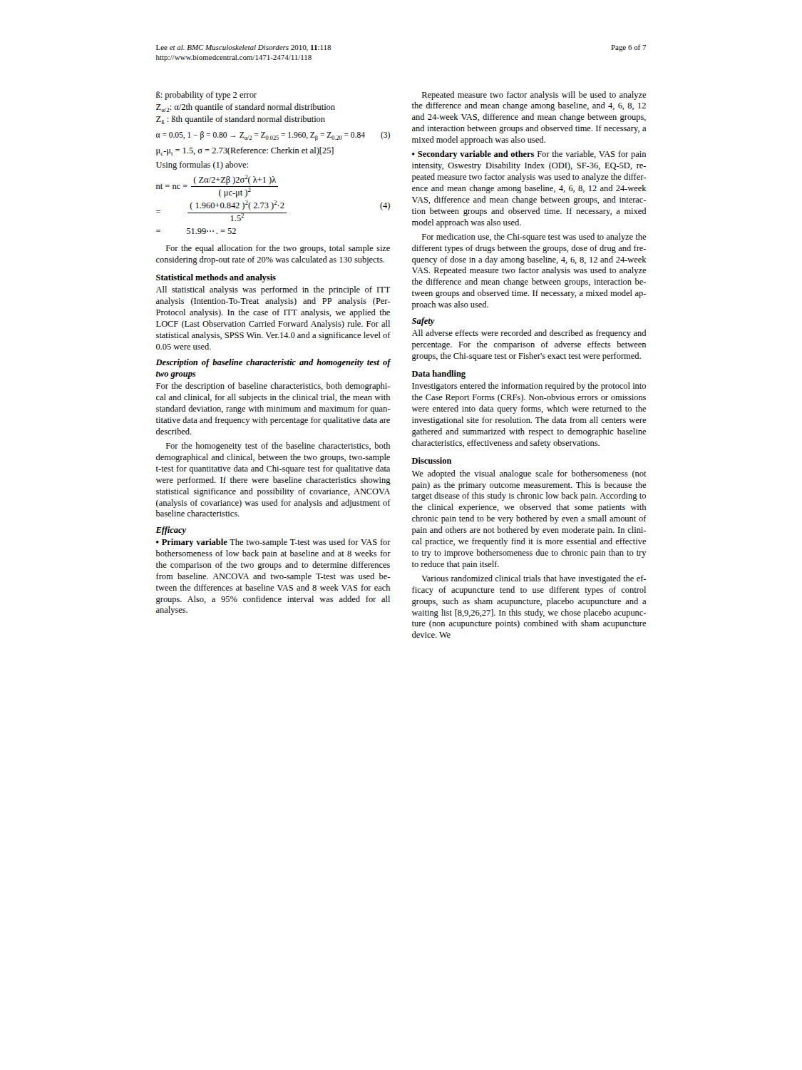Lee et al. BMC Musculoskeletal Disorders 2010, 11:118
http://www.biomedcentral.com/1471-2474/11/118
Page 6 of 7
ß: probability of type 2 error
Zα/2: α/2th quantile of standard normal distribution
Zß : ßth quantile of standard normal distribution
α = 0.05, 1 − β = 0.80 → Zα/2 = Z0.025 = 1.960, Zβ = Z0.20 = 0.84 (3)
μc-μt = 1.5, σ = 2.73(Reference: Cherkin et al)[25]
Using formulas (1) above:
nt = nc = ( Zα/2+Zβ )2σ2( λ+1 )λ ( μc-μt )2 = ( 1.960+0.842 )2( 2.73 )2·2 1.52 = 51.99⋯. = 52 (4)
For the equal allocation for the two groups, total sample size considering drop-out rate of 20% was calculated as 130 subjects.
Statistical methods and analysis
All statistical analysis was performed in the principle of ITT analysis (Intention-To-Treat analysis) and PP analysis (Per-Protocol analysis). In the case of ITT analysis, we applied the LOCF (Last Observation Carried Forward Analysis) rule. For all statistical analysis, SPSS Win. Ver.14.0 and a significance level of 0.05 were used.
Description of baseline characteristic and homogeneity test of two groups
For the description of baseline characteristics, both demographical and clinical, for all subjects in the clinical trial, the mean with standard deviation, range with minimum and maximum for quantitative data and frequency with percentage for qualitative data are described.
For the homogeneity test of the baseline characteristics, both demographical and clinical, between the two groups, two-sample t-test for quantitative data and Chi-square test for qualitative data were performed. If there were baseline characteristics showing statistical significance and possibility of covariance, ANCOVA (analysis of covariance) was used for analysis and adjustment of baseline characteristics.
Efficacy
• Primary variable The two-sample T-test was used for VAS for bothersomeness of low back pain at baseline and at 8 weeks for the comparison of the two groups and to determine differences from baseline. ANCOVA and two-sample T-test was used between the differences at baseline VAS and 8 week VAS for each groups. Also, a 95% confidence interval was added for all analyses.
Repeated measure two factor analysis will be used to analyze the difference and mean change among baseline, and 4, 6, 8, 12 and 24-week VAS, difference and mean change between groups, and interaction between groups and observed time. If necessary, a mixed model approach was also used.
• Secondary variable and others For the variable, VAS for pain intensity, Oswestry Disability Index (ODI), SF-36, EQ-5D, repeated measure two factor analysis was used to analyze the difference and mean change among baseline, 4, 6, 8, 12 and 24-week VAS, difference and mean change between groups, and interaction between groups and observed time. If necessary, a mixed model approach was also used.
For medication use, the Chi-square test was used to analyze the different types of drugs between the groups, dose of drug and frequency of dose in a day among baseline, 4, 6, 8, 12 and 24-week VAS. Repeated measure two factor analysis was used to analyze the difference and mean change between groups, interaction between groups and observed time. If necessary, a mixed model approach was also used.
Safety
All adverse effects were recorded and described as frequency and percentage. For the comparison of adverse effects between groups, the Chi-square test or Fisher's exact test were performed.
Data handling
Investigators entered the information required by the protocol into the Case Report Forms (CRFs). Non-obvious errors or omissions were entered into data query forms, which were returned to the investigational site for resolution. The data from all centers were gathered and summarized with respect to demographic baseline characteristics, effectiveness and safety observations.
Discussion
We adopted the visual analogue scale for bothersomeness (not pain) as the primary outcome measurement. This is because the target disease of this study is chronic low back pain. According to the clinical experience, we observed that some patients with chronic pain tend to be very bothered by even a small amount of pain and others are not bothered by even moderate pain. In clinical practice, we frequently find it is more essential and effective to try to improve bothersomeness due to chronic pain than to try to reduce that pain itself.
Various randomized clinical trials that have investigated the efficacy of acupuncture tend to use different types of control groups, such as sham acupuncture, placebo acupuncture and a waiting list [8,9,26,27]. In this study, we chose placebo acupuncture (non acupuncture points) combined with sham acupuncture device. We